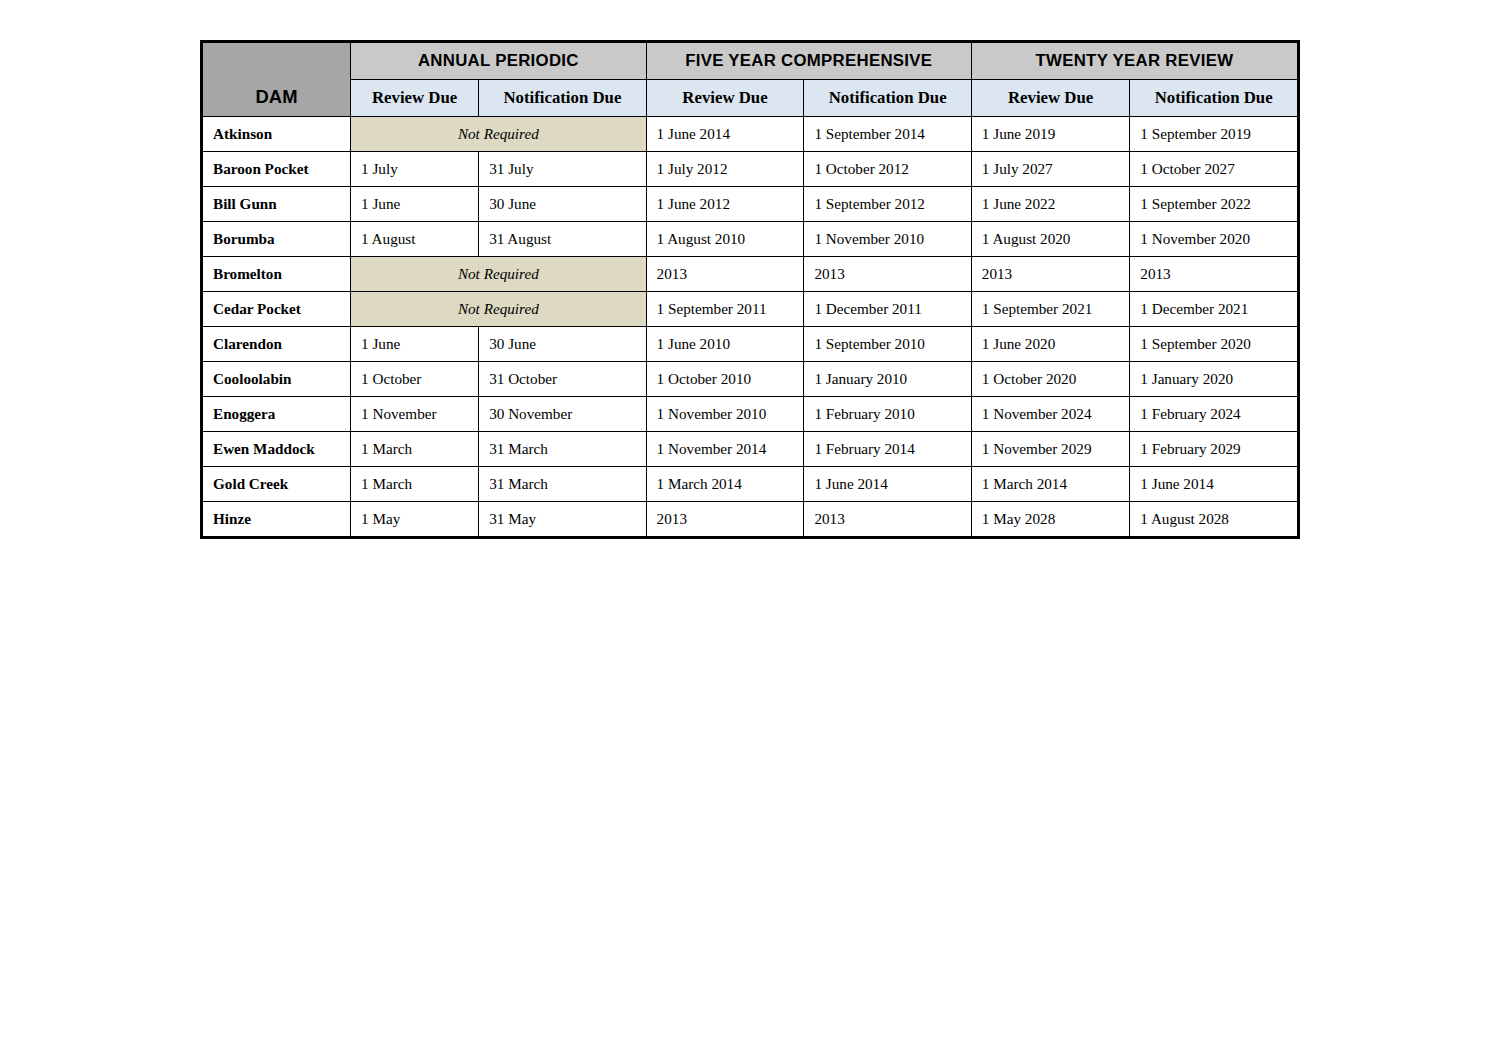| DAM | ANNUAL PERIODIC | FIVE YEAR COMPREHENSIVE | TWENTY YEAR REVIEW |
| --- | --- | --- | --- |
| Review Due | Notification Due | Review Due | Notification Due | Review Due | Notification Due |
| Atkinson | Not Required | 1 June 2014 | 1 September 2014 | 1 June 2019 | 1 September 2019 |
| Baroon Pocket | 1 July | 31 July | 1 July 2012 | 1 October 2012 | 1 July 2027 | 1 October 2027 |
| Bill Gunn | 1 June | 30 June | 1 June 2012 | 1 September 2012 | 1 June 2022 | 1 September 2022 |
| Borumba | 1 August | 31 August | 1 August 2010 | 1 November 2010 | 1 August 2020 | 1 November 2020 |
| Bromelton | Not Required | 2013 | 2013 | 2013 | 2013 |
| Cedar Pocket | Not Required | 1 September 2011 | 1 December 2011 | 1 September 2021 | 1 December 2021 |
| Clarendon | 1 June | 30 June | 1 June 2010 | 1 September 2010 | 1 June 2020 | 1 September 2020 |
| Cooloolabin | 1 October | 31 October | 1 October 2010 | 1 January 2010 | 1 October 2020 | 1 January 2020 |
| Enoggera | 1 November | 30 November | 1 November 2010 | 1 February 2010 | 1 November 2024 | 1 February 2024 |
| Ewen Maddock | 1 March | 31 March | 1 November 2014 | 1 February 2014 | 1 November 2029 | 1 February 2029 |
| Gold Creek | 1 March | 31 March | 1 March 2014 | 1 June 2014 | 1 March 2014 | 1 June 2014 |
| Hinze | 1 May | 31 May | 2013 | 2013 | 1 May 2028 | 1 August 2028 |